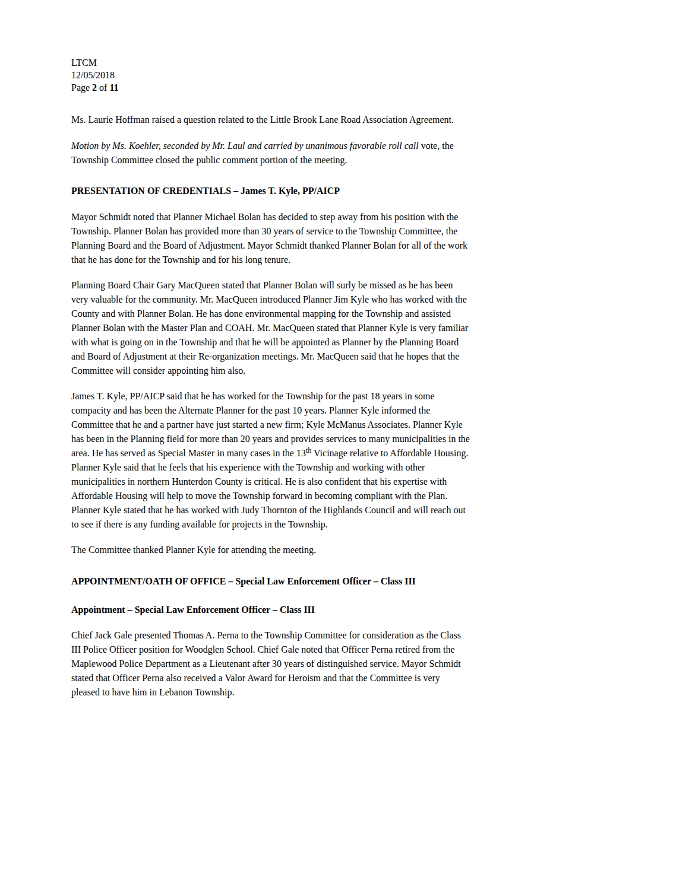LTCM
12/05/2018
Page 2 of 11
Ms. Laurie Hoffman raised a question related to the Little Brook Lane Road Association Agreement.
Motion by Ms. Koehler, seconded by Mr. Laul and carried by unanimous favorable roll call vote, the Township Committee closed the public comment portion of the meeting.
PRESENTATION OF CREDENTIALS – James T. Kyle, PP/AICP
Mayor Schmidt noted that Planner Michael Bolan has decided to step away from his position with the Township. Planner Bolan has provided more than 30 years of service to the Township Committee, the Planning Board and the Board of Adjustment. Mayor Schmidt thanked Planner Bolan for all of the work that he has done for the Township and for his long tenure.
Planning Board Chair Gary MacQueen stated that Planner Bolan will surly be missed as he has been very valuable for the community. Mr. MacQueen introduced Planner Jim Kyle who has worked with the County and with Planner Bolan. He has done environmental mapping for the Township and assisted Planner Bolan with the Master Plan and COAH. Mr. MacQueen stated that Planner Kyle is very familiar with what is going on in the Township and that he will be appointed as Planner by the Planning Board and Board of Adjustment at their Re-organization meetings. Mr. MacQueen said that he hopes that the Committee will consider appointing him also.
James T. Kyle, PP/AICP said that he has worked for the Township for the past 18 years in some compacity and has been the Alternate Planner for the past 10 years. Planner Kyle informed the Committee that he and a partner have just started a new firm; Kyle McManus Associates. Planner Kyle has been in the Planning field for more than 20 years and provides services to many municipalities in the area. He has served as Special Master in many cases in the 13th Vicinage relative to Affordable Housing. Planner Kyle said that he feels that his experience with the Township and working with other municipalities in northern Hunterdon County is critical. He is also confident that his expertise with Affordable Housing will help to move the Township forward in becoming compliant with the Plan. Planner Kyle stated that he has worked with Judy Thornton of the Highlands Council and will reach out to see if there is any funding available for projects in the Township.
The Committee thanked Planner Kyle for attending the meeting.
APPOINTMENT/OATH OF OFFICE – Special Law Enforcement Officer – Class III
Appointment – Special Law Enforcement Officer – Class III
Chief Jack Gale presented Thomas A. Perna to the Township Committee for consideration as the Class III Police Officer position for Woodglen School. Chief Gale noted that Officer Perna retired from the Maplewood Police Department as a Lieutenant after 30 years of distinguished service. Mayor Schmidt stated that Officer Perna also received a Valor Award for Heroism and that the Committee is very pleased to have him in Lebanon Township.